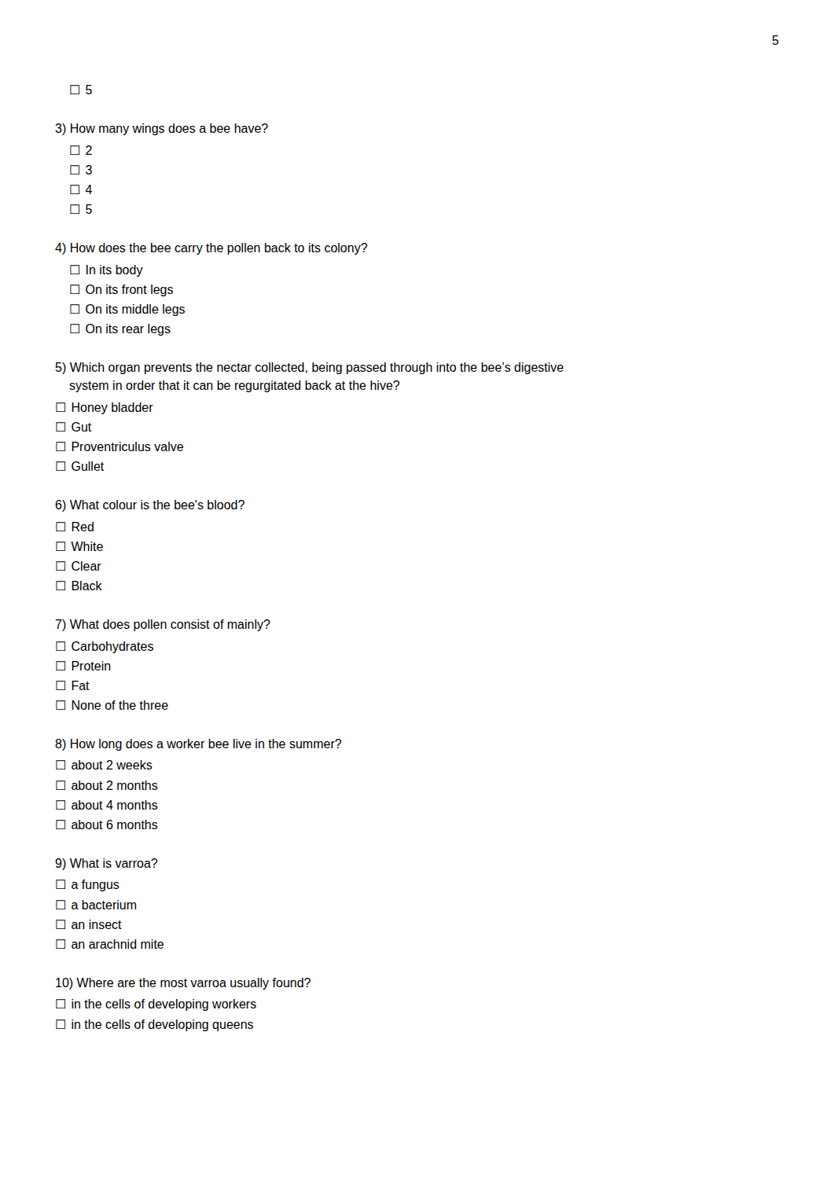5
☐ 5
3) How many wings does a bee have?
☐ 2
☐ 3
☐ 4
☐ 5
4) How does the bee carry the pollen back to its colony?
☐ In its body
☐ On its front legs
☐ On its middle legs
☐ On its rear legs
5) Which organ prevents the nectar collected, being passed through into the bee’s digestive
system in order that it can be regurgitated back at the hive?
☐ Honey bladder
☐ Gut
☐ Proventriculus valve
☐ Gullet
6) What colour is the bee's blood?
☐ Red
☐ White
☐ Clear
☐ Black
7) What does pollen consist of mainly?
☐ Carbohydrates
☐ Protein
☐ Fat
☐ None of the three
8) How long does a worker bee live in the summer?
☐ about 2 weeks
☐ about 2 months
☐ about 4 months
☐ about 6 months
9) What is varroa?
☐ a fungus
☐ a bacterium
☐ an insect
☐ an arachnid mite
10) Where are the most varroa usually found?
☐ in the cells of developing workers
☐ in the cells of developing queens